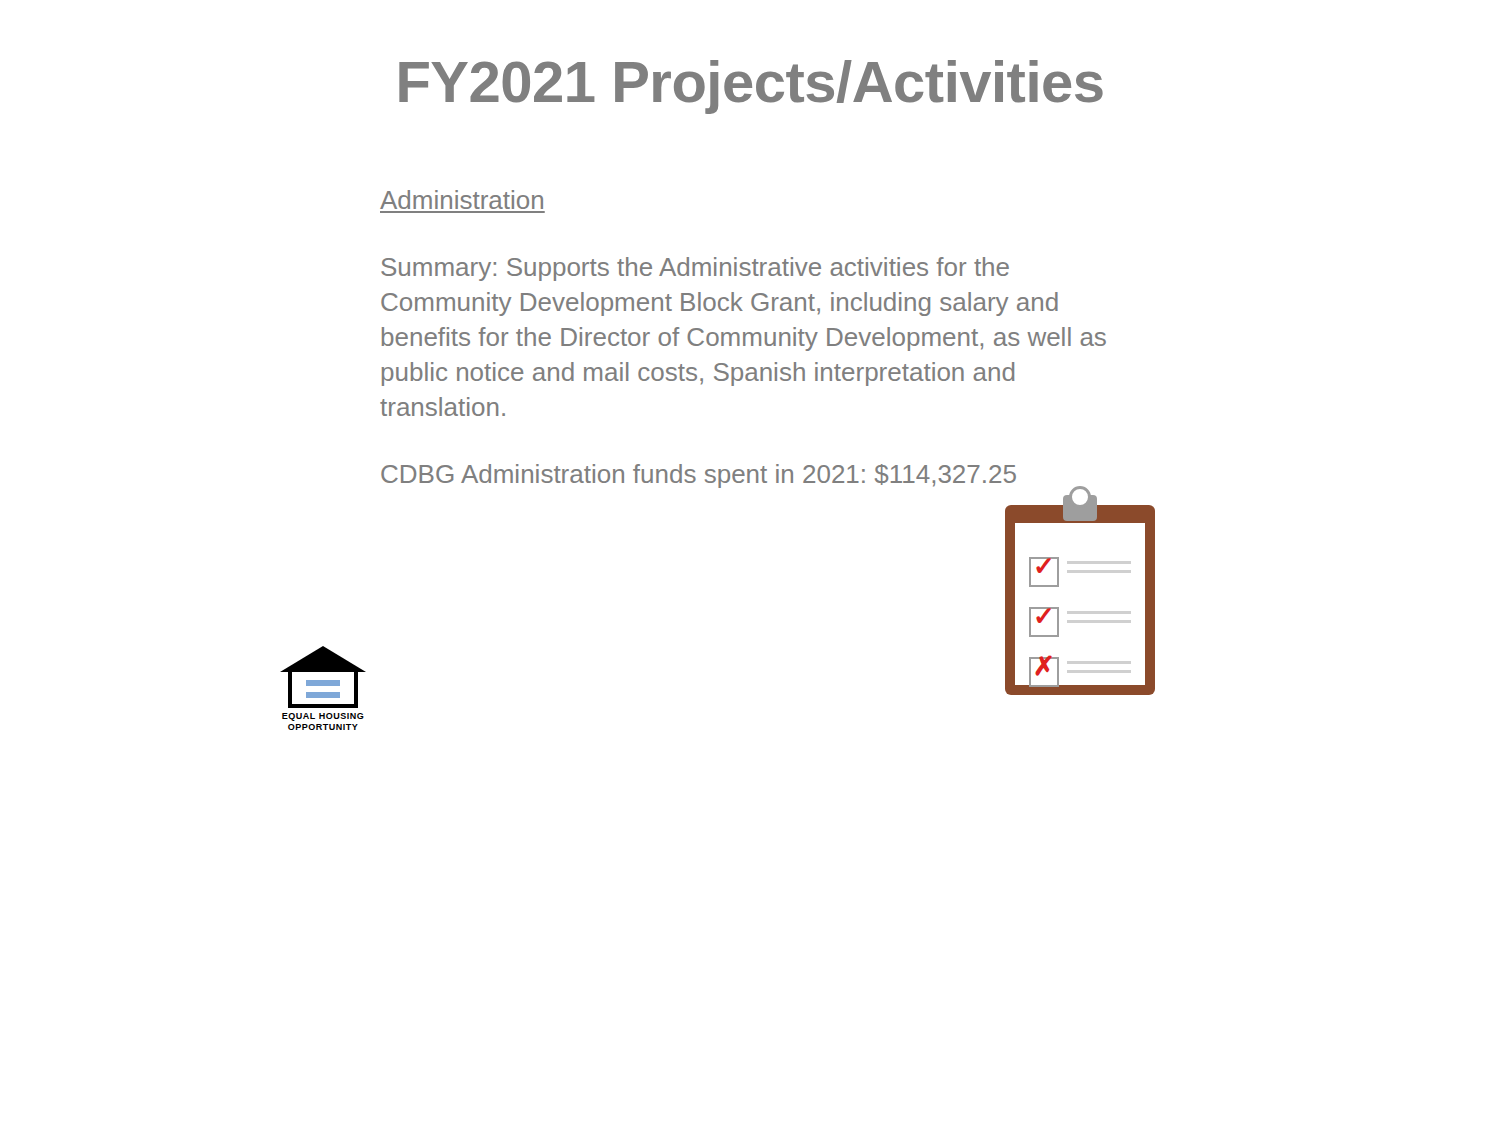FY2021 Projects/Activities
Administration
Summary: Supports the Administrative activities for the Community Development Block Grant, including salary and benefits for the Director of Community Development, as well as public notice and mail costs, Spanish interpretation and translation.
CDBG Administration funds spent in 2021: $114,327.25
✓
✓
✗
EQUAL HOUSING
OPPORTUNITY